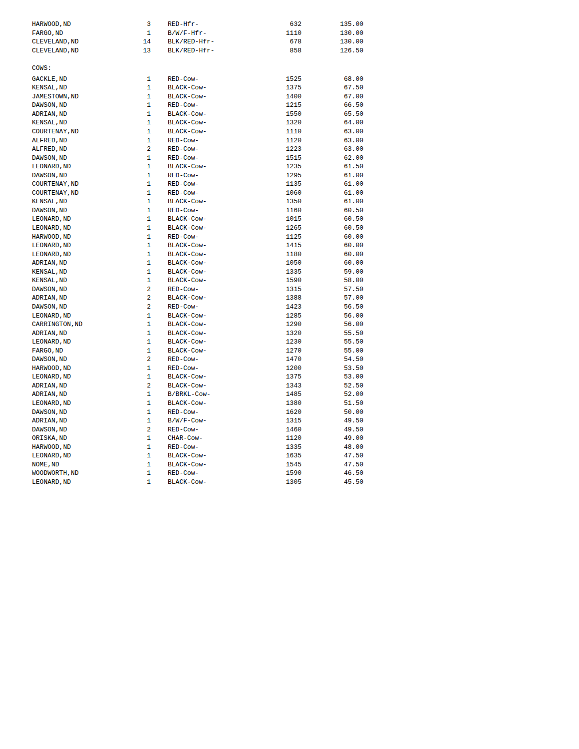| HARWOOD,ND | 3 | RED-Hfr- | 632 | 135.00 |
| FARGO,ND | 1 | B/W/F-Hfr- | 1110 | 130.00 |
| CLEVELAND,ND | 14 | BLK/RED-Hfr- | 678 | 130.00 |
| CLEVELAND,ND | 13 | BLK/RED-Hfr- | 858 | 126.50 |
| COWS: |
| GACKLE,ND | 1 | RED-Cow- | 1525 | 68.00 |
| KENSAL,ND | 1 | BLACK-Cow- | 1375 | 67.50 |
| JAMESTOWN,ND | 1 | BLACK-Cow- | 1400 | 67.00 |
| DAWSON,ND | 1 | RED-Cow- | 1215 | 66.50 |
| ADRIAN,ND | 1 | BLACK-Cow- | 1550 | 65.50 |
| KENSAL,ND | 1 | BLACK-Cow- | 1320 | 64.00 |
| COURTENAY,ND | 1 | BLACK-Cow- | 1110 | 63.00 |
| ALFRED,ND | 1 | RED-Cow- | 1120 | 63.00 |
| ALFRED,ND | 2 | RED-Cow- | 1223 | 63.00 |
| DAWSON,ND | 1 | RED-Cow- | 1515 | 62.00 |
| LEONARD,ND | 1 | BLACK-Cow- | 1235 | 61.50 |
| DAWSON,ND | 1 | RED-Cow- | 1295 | 61.00 |
| COURTENAY,ND | 1 | RED-Cow- | 1135 | 61.00 |
| COURTENAY,ND | 1 | RED-Cow- | 1060 | 61.00 |
| KENSAL,ND | 1 | BLACK-Cow- | 1350 | 61.00 |
| DAWSON,ND | 1 | RED-Cow- | 1160 | 60.50 |
| LEONARD,ND | 1 | BLACK-Cow- | 1015 | 60.50 |
| LEONARD,ND | 1 | BLACK-Cow- | 1265 | 60.50 |
| HARWOOD,ND | 1 | RED-Cow- | 1125 | 60.00 |
| LEONARD,ND | 1 | BLACK-Cow- | 1415 | 60.00 |
| LEONARD,ND | 1 | BLACK-Cow- | 1180 | 60.00 |
| ADRIAN,ND | 1 | BLACK-Cow- | 1050 | 60.00 |
| KENSAL,ND | 1 | BLACK-Cow- | 1335 | 59.00 |
| KENSAL,ND | 1 | BLACK-Cow- | 1590 | 58.00 |
| DAWSON,ND | 2 | RED-Cow- | 1315 | 57.50 |
| ADRIAN,ND | 2 | BLACK-Cow- | 1388 | 57.00 |
| DAWSON,ND | 2 | RED-Cow- | 1423 | 56.50 |
| LEONARD,ND | 1 | BLACK-Cow- | 1285 | 56.00 |
| CARRINGTON,ND | 1 | BLACK-Cow- | 1290 | 56.00 |
| ADRIAN,ND | 1 | BLACK-Cow- | 1320 | 55.50 |
| LEONARD,ND | 1 | BLACK-Cow- | 1230 | 55.50 |
| FARGO,ND | 1 | BLACK-Cow- | 1270 | 55.00 |
| DAWSON,ND | 2 | RED-Cow- | 1470 | 54.50 |
| HARWOOD,ND | 1 | RED-Cow- | 1200 | 53.50 |
| LEONARD,ND | 1 | BLACK-Cow- | 1375 | 53.00 |
| ADRIAN,ND | 2 | BLACK-Cow- | 1343 | 52.50 |
| ADRIAN,ND | 1 | B/BRKL-Cow- | 1485 | 52.00 |
| LEONARD,ND | 1 | BLACK-Cow- | 1380 | 51.50 |
| DAWSON,ND | 1 | RED-Cow- | 1620 | 50.00 |
| ADRIAN,ND | 1 | B/W/F-Cow- | 1315 | 49.50 |
| DAWSON,ND | 2 | RED-Cow- | 1460 | 49.50 |
| ORISKA,ND | 1 | CHAR-Cow- | 1120 | 49.00 |
| HARWOOD,ND | 1 | RED-Cow- | 1335 | 48.00 |
| LEONARD,ND | 1 | BLACK-Cow- | 1635 | 47.50 |
| NOME,ND | 1 | BLACK-Cow- | 1545 | 47.50 |
| WOODWORTH,ND | 1 | RED-Cow- | 1590 | 46.50 |
| LEONARD,ND | 1 | BLACK-Cow- | 1305 | 45.50 |